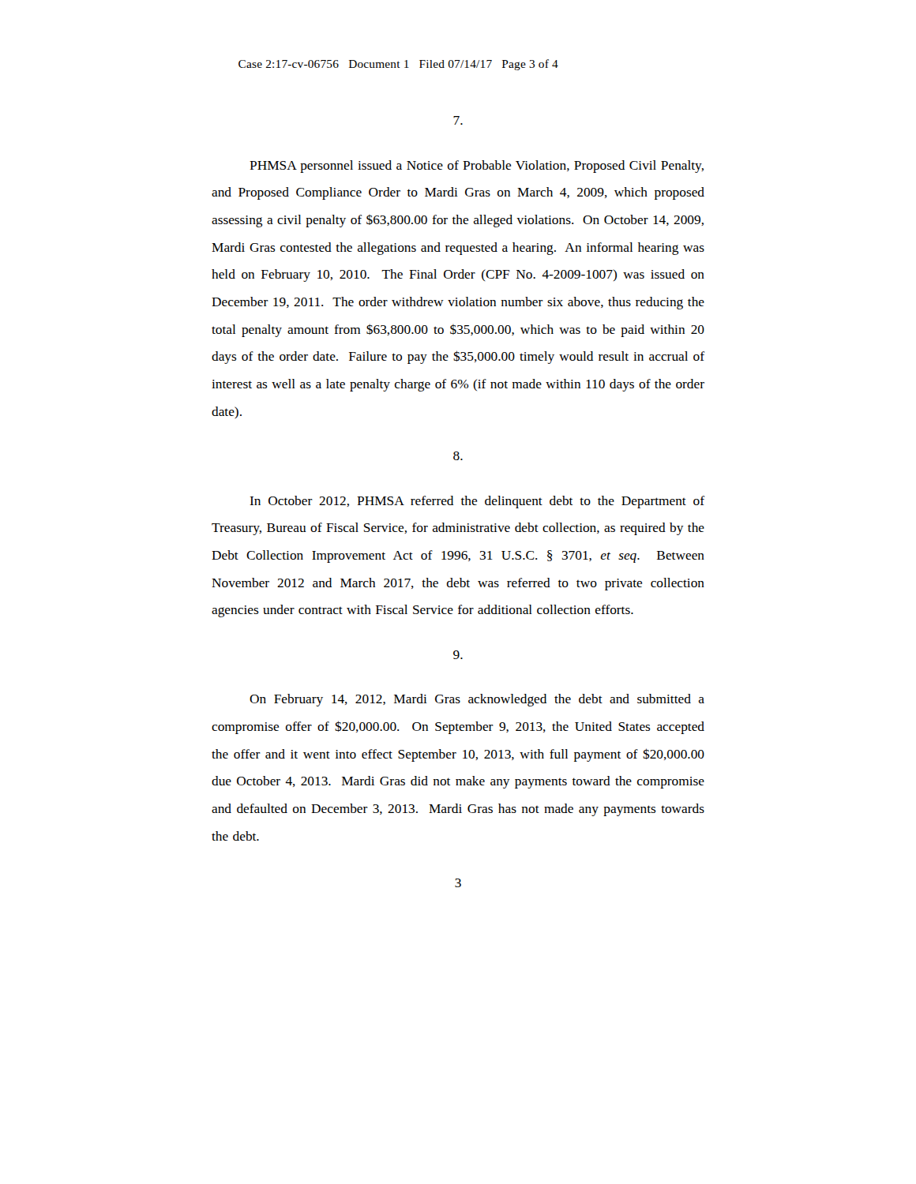Case 2:17-cv-06756 Document 1 Filed 07/14/17 Page 3 of 4
7.
PHMSA personnel issued a Notice of Probable Violation, Proposed Civil Penalty, and Proposed Compliance Order to Mardi Gras on March 4, 2009, which proposed assessing a civil penalty of $63,800.00 for the alleged violations. On October 14, 2009, Mardi Gras contested the allegations and requested a hearing. An informal hearing was held on February 10, 2010. The Final Order (CPF No. 4-2009-1007) was issued on December 19, 2011. The order withdrew violation number six above, thus reducing the total penalty amount from $63,800.00 to $35,000.00, which was to be paid within 20 days of the order date. Failure to pay the $35,000.00 timely would result in accrual of interest as well as a late penalty charge of 6% (if not made within 110 days of the order date).
8.
In October 2012, PHMSA referred the delinquent debt to the Department of Treasury, Bureau of Fiscal Service, for administrative debt collection, as required by the Debt Collection Improvement Act of 1996, 31 U.S.C. § 3701, et seq. Between November 2012 and March 2017, the debt was referred to two private collection agencies under contract with Fiscal Service for additional collection efforts.
9.
On February 14, 2012, Mardi Gras acknowledged the debt and submitted a compromise offer of $20,000.00. On September 9, 2013, the United States accepted the offer and it went into effect September 10, 2013, with full payment of $20,000.00 due October 4, 2013. Mardi Gras did not make any payments toward the compromise and defaulted on December 3, 2013. Mardi Gras has not made any payments towards the debt.
3